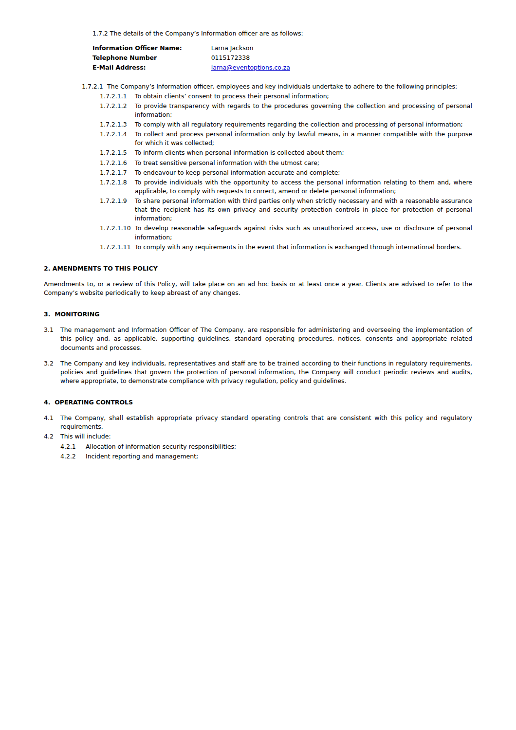1.7.2 The details of the Company’s Information officer are as follows:
| Information Officer Name: | Larna Jackson |
| Telephone Number | 0115172338 |
| E-Mail Address: | larna@eventoptions.co.za |
1.7.2.1
The Company’s Information officer, employees and key individuals undertake to adhere to the following principles:
1.7.2.1.1
To obtain clients’ consent to process their personal information;
1.7.2.1.2
To provide transparency with regards to the procedures governing the collection and processing of personal information;
1.7.2.1.3
To comply with all regulatory requirements regarding the collection and processing of personal information;
1.7.2.1.4
To collect and process personal information only by lawful means, in a manner compatible with the purpose for which it was collected;
1.7.2.1.5
To inform clients when personal information is collected about them;
1.7.2.1.6
To treat sensitive personal information with the utmost care;
1.7.2.1.7
To endeavour to keep personal information accurate and complete;
1.7.2.1.8
To provide individuals with the opportunity to access the personal information relating to them and, where applicable, to comply with requests to correct, amend or delete personal information;
1.7.2.1.9
To share personal information with third parties only when strictly necessary and with a reasonable assurance that the recipient has its own privacy and security protection controls in place for protection of personal information;
1.7.2.1.10
To develop reasonable safeguards against risks such as unauthorized access, use or disclosure of personal information;
1.7.2.1.11
To comply with any requirements in the event that information is exchanged through international borders.
2. AMENDMENTS TO THIS POLICY
Amendments to, or a review of this Policy, will take place on an ad hoc basis or at least once a year. Clients are advised to refer to the Company’s website periodically to keep abreast of any changes.
3. MONITORING
3.1
The management and Information Officer of The Company, are responsible for administering and overseeing the implementation of this policy and, as applicable, supporting guidelines, standard operating procedures, notices, consents and appropriate related documents and processes.
3.2
The Company and key individuals, representatives and staff are to be trained according to their functions in regulatory requirements, policies and guidelines that govern the protection of personal information, the Company will conduct periodic reviews and audits, where appropriate, to demonstrate compliance with privacy regulation, policy and guidelines.
4. OPERATING CONTROLS
4.1
The Company, shall establish appropriate privacy standard operating controls that are consistent with this policy and regulatory requirements.
4.2
This will include:
4.2.1
Allocation of information security responsibilities;
4.2.2
Incident reporting and management;